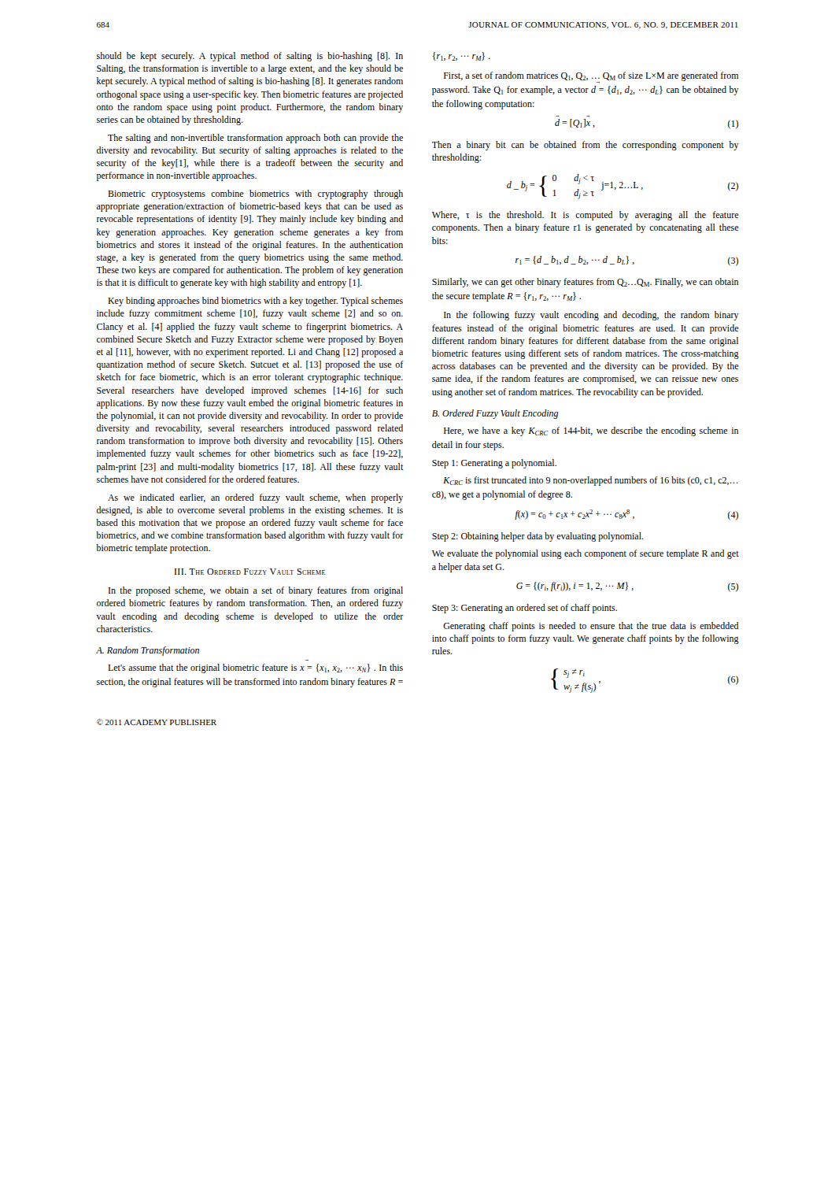684 JOURNAL OF COMMUNICATIONS, VOL. 6, NO. 9, DECEMBER 2011
should be kept securely. A typical method of salting is bio-hashing [8]. In Salting, the transformation is invertible to a large extent, and the key should be kept securely. A typical method of salting is bio-hashing [8]. It generates random orthogonal space using a user-specific key. Then biometric features are projected onto the random space using point product. Furthermore, the random binary series can be obtained by thresholding.
The salting and non-invertible transformation approach both can provide the diversity and revocability. But security of salting approaches is related to the security of the key[1], while there is a tradeoff between the security and performance in non-invertible approaches.
Biometric cryptosystems combine biometrics with cryptography through appropriate generation/extraction of biometric-based keys that can be used as revocable representations of identity [9]. They mainly include key binding and key generation approaches. Key generation scheme generates a key from biometrics and stores it instead of the original features. In the authentication stage, a key is generated from the query biometrics using the same method. These two keys are compared for authentication. The problem of key generation is that it is difficult to generate key with high stability and entropy [1].
Key binding approaches bind biometrics with a key together. Typical schemes include fuzzy commitment scheme [10], fuzzy vault scheme [2] and so on. Clancy et al. [4] applied the fuzzy vault scheme to fingerprint biometrics. A combined Secure Sketch and Fuzzy Extractor scheme were proposed by Boyen et al [11], however, with no experiment reported. Li and Chang [12] proposed a quantization method of secure Sketch. Sutcuet et al. [13] proposed the use of sketch for face biometric, which is an error tolerant cryptographic technique. Several researchers have developed improved schemes [14-16] for such applications. By now these fuzzy vault embed the original biometric features in the polynomial, it can not provide diversity and revocability. In order to provide diversity and revocability, several researchers introduced password related random transformation to improve both diversity and revocability [15]. Others implemented fuzzy vault schemes for other biometrics such as face [19-22], palm-print [23] and multi-modality biometrics [17, 18]. All these fuzzy vault schemes have not considered for the ordered features.
As we indicated earlier, an ordered fuzzy vault scheme, when properly designed, is able to overcome several problems in the existing schemes. It is based this motivation that we propose an ordered fuzzy vault scheme for face biometrics, and we combine transformation based algorithm with fuzzy vault for biometric template protection.
III. The Ordered Fuzzy Vault Scheme
In the proposed scheme, we obtain a set of binary features from original ordered biometric features by random transformation. Then, an ordered fuzzy vault encoding and decoding scheme is developed to utilize the order characteristics.
A. Random Transformation
Let's assume that the original biometric feature is x = {x1, x2, ··· xN} . In this section, the original features will be transformed into random binary features R = {r1, r2, ··· rM} .
First, a set of random matrices Q1, Q2, … QM of size L×M are generated from password. Take Q1 for example, a vector d = {d1, d2, ··· dL} can be obtained by the following computation:
d = [Q1]x , (1)
Then a binary bit can be obtained from the corresponding component by thresholding:
d _ bj = { 0 dj < τ 1 dj ≥ τ j=1, 2…L , (2)
Where, τ is the threshold. It is computed by averaging all the feature components. Then a binary feature r1 is generated by concatenating all these bits:
r1 = {d _ b1, d _ b2, ··· d _ bL} , (3)
Similarly, we can get other binary features from Q2…QM. Finally, we can obtain the secure template R = {r1, r2, ··· rM} .
In the following fuzzy vault encoding and decoding, the random binary features instead of the original biometric features are used. It can provide different random binary features for different database from the same original biometric features using different sets of random matrices. The cross-matching across databases can be prevented and the diversity can be provided. By the same idea, if the random features are compromised, we can reissue new ones using another set of random matrices. The revocability can be provided.
B. Ordered Fuzzy Vault Encoding
Here, we have a key KCRC of 144-bit, we describe the encoding scheme in detail in four steps.
Step 1: Generating a polynomial.
KCRC is first truncated into 9 non-overlapped numbers of 16 bits (c0, c1, c2,…c8), we get a polynomial of degree 8.
f(x) = c0 + c1x + c2x2 + ··· c8x8 , (4)
Step 2: Obtaining helper data by evaluating polynomial.
We evaluate the polynomial using each component of secure template R and get a helper data set G.
G = {(ri, f(ri)), i = 1, 2, ··· M} , (5)
Step 3: Generating an ordered set of chaff points.
Generating chaff points is needed to ensure that the true data is embedded into chaff points to form fuzzy vault. We generate chaff points by the following rules.
{ sj ≠ ri wj ≠ f(sj) , (6)
© 2011 ACADEMY PUBLISHER